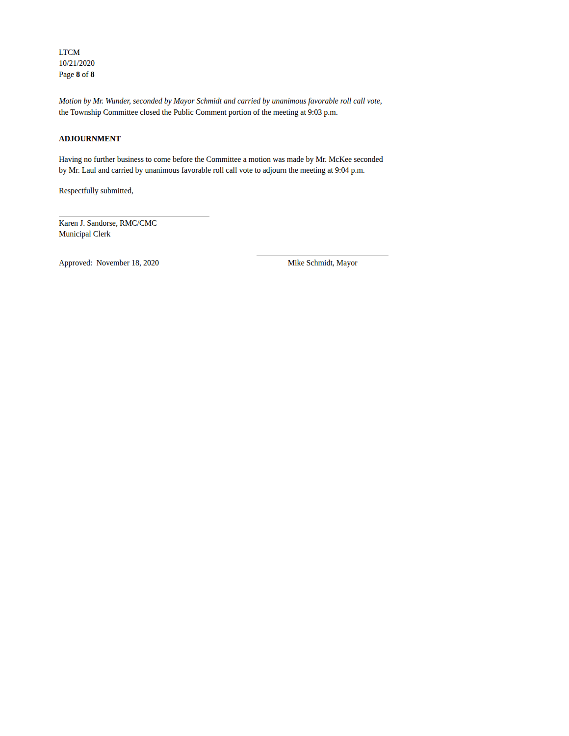LTCM
10/21/2020
Page 8 of 8
Motion by Mr. Wunder, seconded by Mayor Schmidt and carried by unanimous favorable roll call vote, the Township Committee closed the Public Comment portion of the meeting at 9:03 p.m.
ADJOURNMENT
Having no further business to come before the Committee a motion was made by Mr. McKee seconded by Mr. Laul and carried by unanimous favorable roll call vote to adjourn the meeting at 9:04 p.m.
Respectfully submitted,
Karen J. Sandorse, RMC/CMC
Municipal Clerk
Approved: November 18, 2020
Mike Schmidt, Mayor